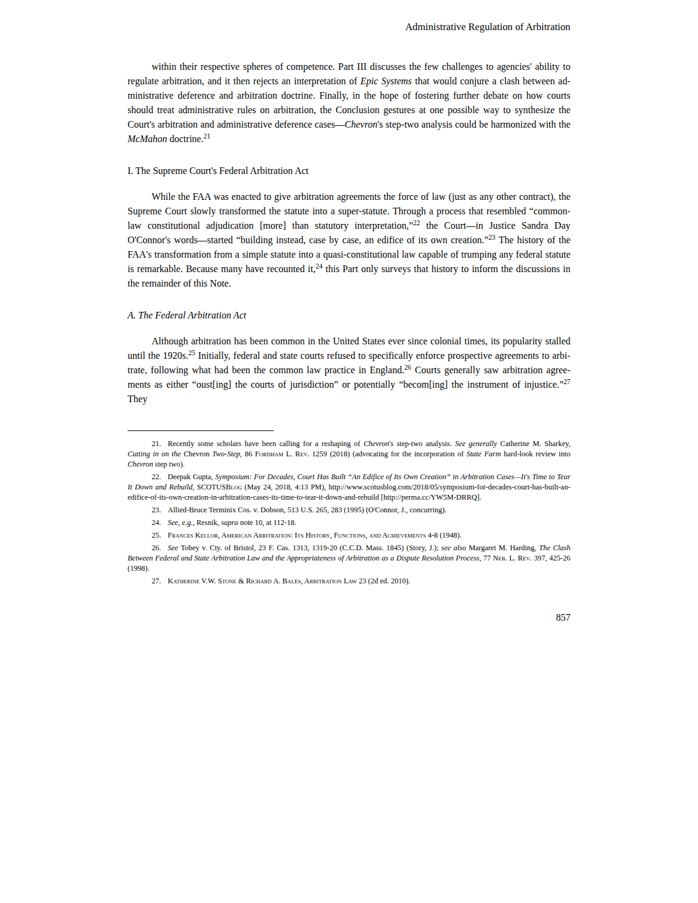Administrative Regulation of Arbitration
within their respective spheres of competence. Part III discusses the few challenges to agencies' ability to regulate arbitration, and it then rejects an interpretation of Epic Systems that would conjure a clash between administrative deference and arbitration doctrine. Finally, in the hope of fostering further debate on how courts should treat administrative rules on arbitration, the Conclusion gestures at one possible way to synthesize the Court's arbitration and administrative deference cases—Chevron's step-two analysis could be harmonized with the McMahon doctrine.21
I. The Supreme Court's Federal Arbitration Act
While the FAA was enacted to give arbitration agreements the force of law (just as any other contract), the Supreme Court slowly transformed the statute into a super-statute. Through a process that resembled “common-law constitutional adjudication [more] than statutory interpretation,”22 the Court—in Justice Sandra Day O'Connor's words—started “building instead, case by case, an edifice of its own creation.”23 The history of the FAA's transformation from a simple statute into a quasi-constitutional law capable of trumping any federal statute is remarkable. Because many have recounted it,24 this Part only surveys that history to inform the discussions in the remainder of this Note.
A. The Federal Arbitration Act
Although arbitration has been common in the United States ever since colonial times, its popularity stalled until the 1920s.25 Initially, federal and state courts refused to specifically enforce prospective agreements to arbitrate, following what had been the common law practice in England.26 Courts generally saw arbitration agreements as either “oust[ing] the courts of jurisdiction” or potentially “becom[ing] the instrument of injustice.”27 They
21. Recently some scholars have been calling for a reshaping of Chevron's step-two analysis. See generally Catherine M. Sharkey, Cutting in on the Chevron Two-Step, 86 Fordham L. Rev. 1259 (2018) (advocating for the incorporation of State Farm hard-look review into Chevron step two).
22. Deepak Gupta, Symposium: For Decades, Court Has Built “An Edifice of Its Own Creation” in Arbitration Cases—It's Time to Tear It Down and Rebuild, SCOTUSBlog (May 24, 2018, 4:13 PM), http://www.scotusblog.com/2018/05/symposium-for-decades-court-has-built-an-edifice-of-its-own-creation-in-arbitration-cases-its-time-to-tear-it-down-and-rebuild [http://perma.cc/YW5M-DRRQ].
23. Allied-Bruce Terminix Cos. v. Dobson, 513 U.S. 265, 283 (1995) (O'Connor, J., concurring).
24. See, e.g., Resnik, supra note 10, at 112-18.
25. Frances Kellor, American Arbitration: Its History, Functions, and Achievements 4-8 (1948).
26. See Tobey v. Cty. of Bristol, 23 F. Cas. 1313, 1319-20 (C.C.D. Mass. 1845) (Story, J.); see also Margaret M. Harding, The Clash Between Federal and State Arbitration Law and the Appropriateness of Arbitration as a Dispute Resolution Process, 77 Neb. L. Rev. 397, 425-26 (1998).
27. Katherine V.W. Stone & Richard A. Bales, Arbitration Law 23 (2d ed. 2010).
857